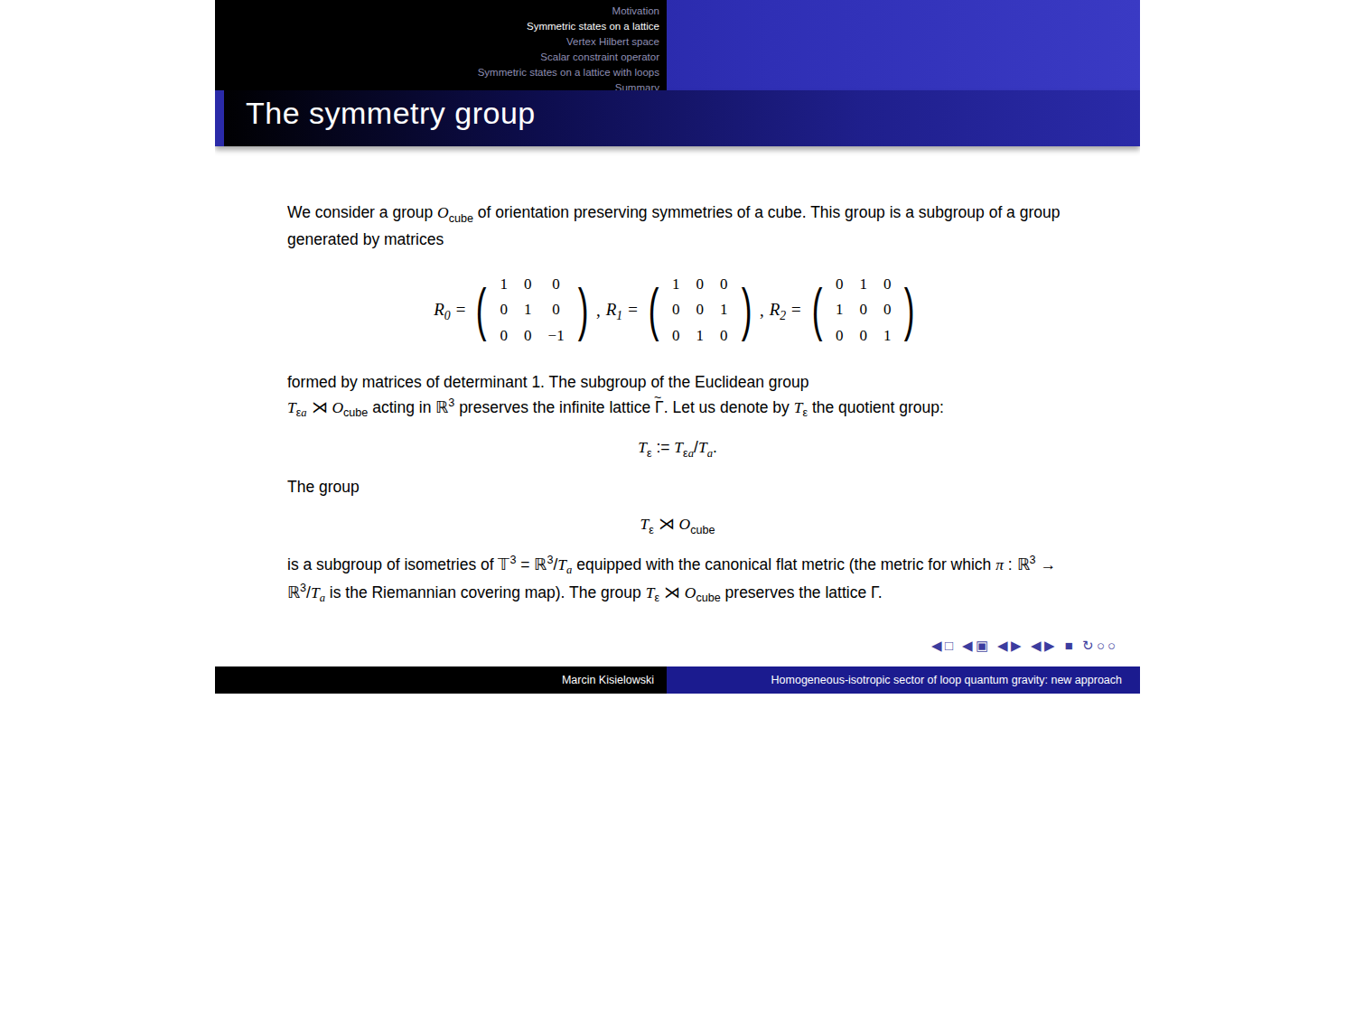Motivation
Symmetric states on a lattice
Vertex Hilbert space
Scalar constraint operator
Symmetric states on a lattice with loops
Summary
The symmetry group
We consider a group Ocube of orientation preserving symmetries of a cube. This group is a subgroup of a group generated by matrices
R0 = (
| 1 | 0 | 0 |
| 0 | 1 | 0 |
| 0 | 0 | −1 |
) , R1 = (
| 1 | 0 | 0 |
| 0 | 0 | 1 |
| 0 | 1 | 0 |
) , R2 = (
| 0 | 1 | 0 |
| 1 | 0 | 0 |
| 0 | 0 | 1 |
)
formed by matrices of determinant 1. The subgroup of the Euclidean group
Tεa ⋊ Ocube acting in ℝ3 preserves the infinite lattice Γ~. Let us denote by Tε the quotient group:
Tε := Tεa/Ta.
The group
Tε ⋊ Ocube
is a subgroup of isometries of 𝕋3 = ℝ3/Ta equipped with the canonical flat metric (the metric for which π : ℝ3 → ℝ3/Ta is the Riemannian covering map). The group Tε ⋊ Ocube preserves the lattice Γ.
◀□ ◀▣ ◀▶ ◀▶ ■ ↻○○
Marcin Kisielowski
Homogeneous-isotropic sector of loop quantum gravity: new approach